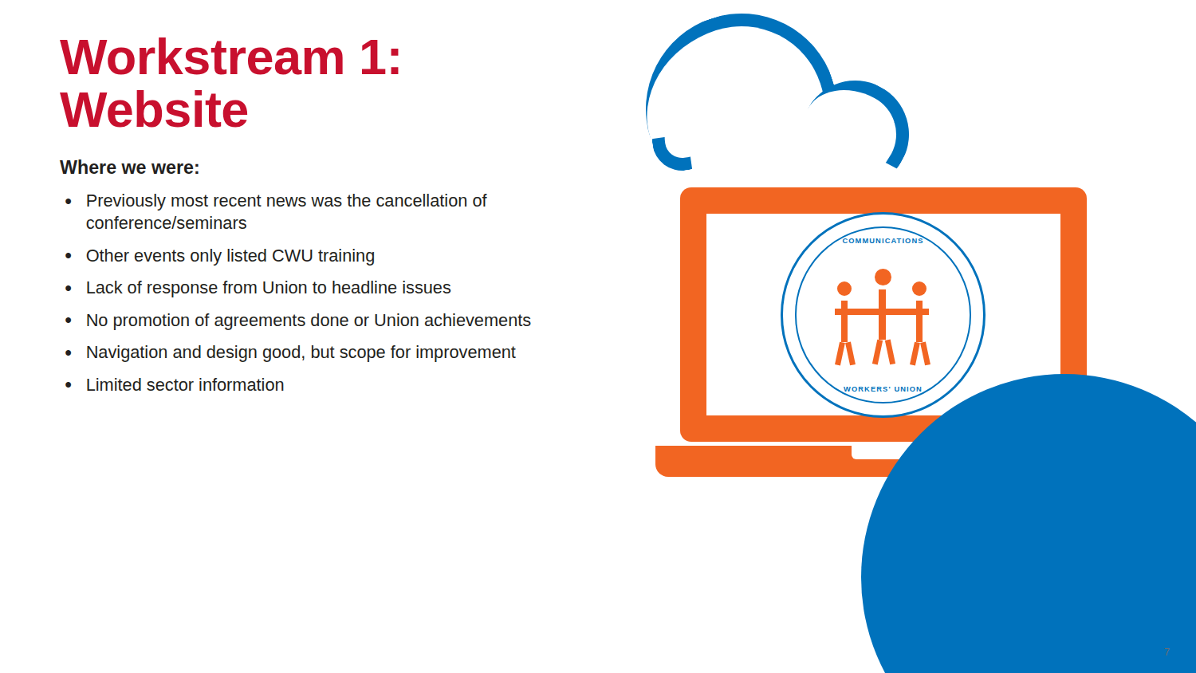Workstream 1:
Website
Where we were:
Previously most recent news was the cancellation of conference/seminars
Other events only listed CWU training
Lack of response from Union to headline issues
No promotion of agreements done or Union achievements
Navigation and design good, but scope for improvement
Limited sector information
Communications
Workers' Union
7